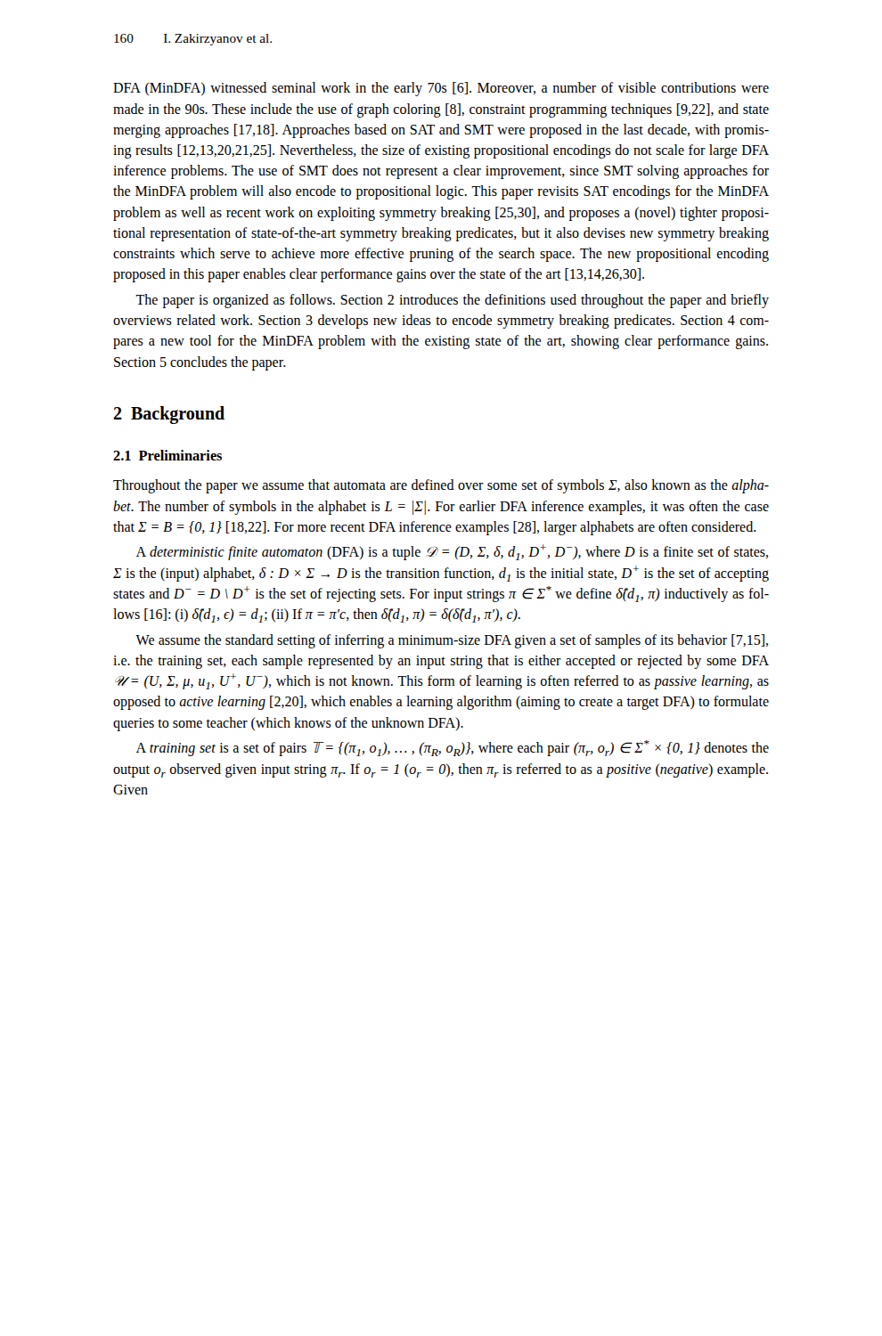160 I. Zakirzyanov et al.
DFA (MinDFA) witnessed seminal work in the early 70s [6]. Moreover, a number of visible contributions were made in the 90s. These include the use of graph coloring [8], constraint programming techniques [9,22], and state merging approaches [17,18]. Approaches based on SAT and SMT were proposed in the last decade, with promising results [12,13,20,21,25]. Nevertheless, the size of existing propositional encodings do not scale for large DFA inference problems. The use of SMT does not represent a clear improvement, since SMT solving approaches for the MinDFA problem will also encode to propositional logic. This paper revisits SAT encodings for the MinDFA problem as well as recent work on exploiting symmetry breaking [25,30], and proposes a (novel) tighter propositional representation of state-of-the-art symmetry breaking predicates, but it also devises new symmetry breaking constraints which serve to achieve more effective pruning of the search space. The new propositional encoding proposed in this paper enables clear performance gains over the state of the art [13,14,26,30].
The paper is organized as follows. Section 2 introduces the definitions used throughout the paper and briefly overviews related work. Section 3 develops new ideas to encode symmetry breaking predicates. Section 4 compares a new tool for the MinDFA problem with the existing state of the art, showing clear performance gains. Section 5 concludes the paper.
2 Background
2.1 Preliminaries
Throughout the paper we assume that automata are defined over some set of symbols Σ, also known as the alphabet. The number of symbols in the alphabet is L = |Σ|. For earlier DFA inference examples, it was often the case that Σ = B = {0, 1} [18,22]. For more recent DFA inference examples [28], larger alphabets are often considered.
A deterministic finite automaton (DFA) is a tuple 𝒟 = (D, Σ, δ, d1, D+, D−), where D is a finite set of states, Σ is the (input) alphabet, δ : D × Σ → D is the transition function, d1 is the initial state, D+ is the set of accepting states and D− = D \ D+ is the set of rejecting sets. For input strings π ∈ Σ* we define δ̂(d1, π) inductively as follows [16]: (i) δ̂(d1, ϵ) = d1; (ii) If π = π′c, then δ̂(d1, π) = δ(δ̂(d1, π′), c).
We assume the standard setting of inferring a minimum-size DFA given a set of samples of its behavior [7,15], i.e. the training set, each sample represented by an input string that is either accepted or rejected by some DFA 𝒰 = (U, Σ, μ, u1, U+, U−), which is not known. This form of learning is often referred to as passive learning, as opposed to active learning [2,20], which enables a learning algorithm (aiming to create a target DFA) to formulate queries to some teacher (which knows of the unknown DFA).
A training set is a set of pairs 𝕋 = {(π1, o1), … , (πR, oR)}, where each pair (πr, or) ∈ Σ* × {0, 1} denotes the output or observed given input string πr. If or = 1 (or = 0), then πr is referred to as a positive (negative) example. Given